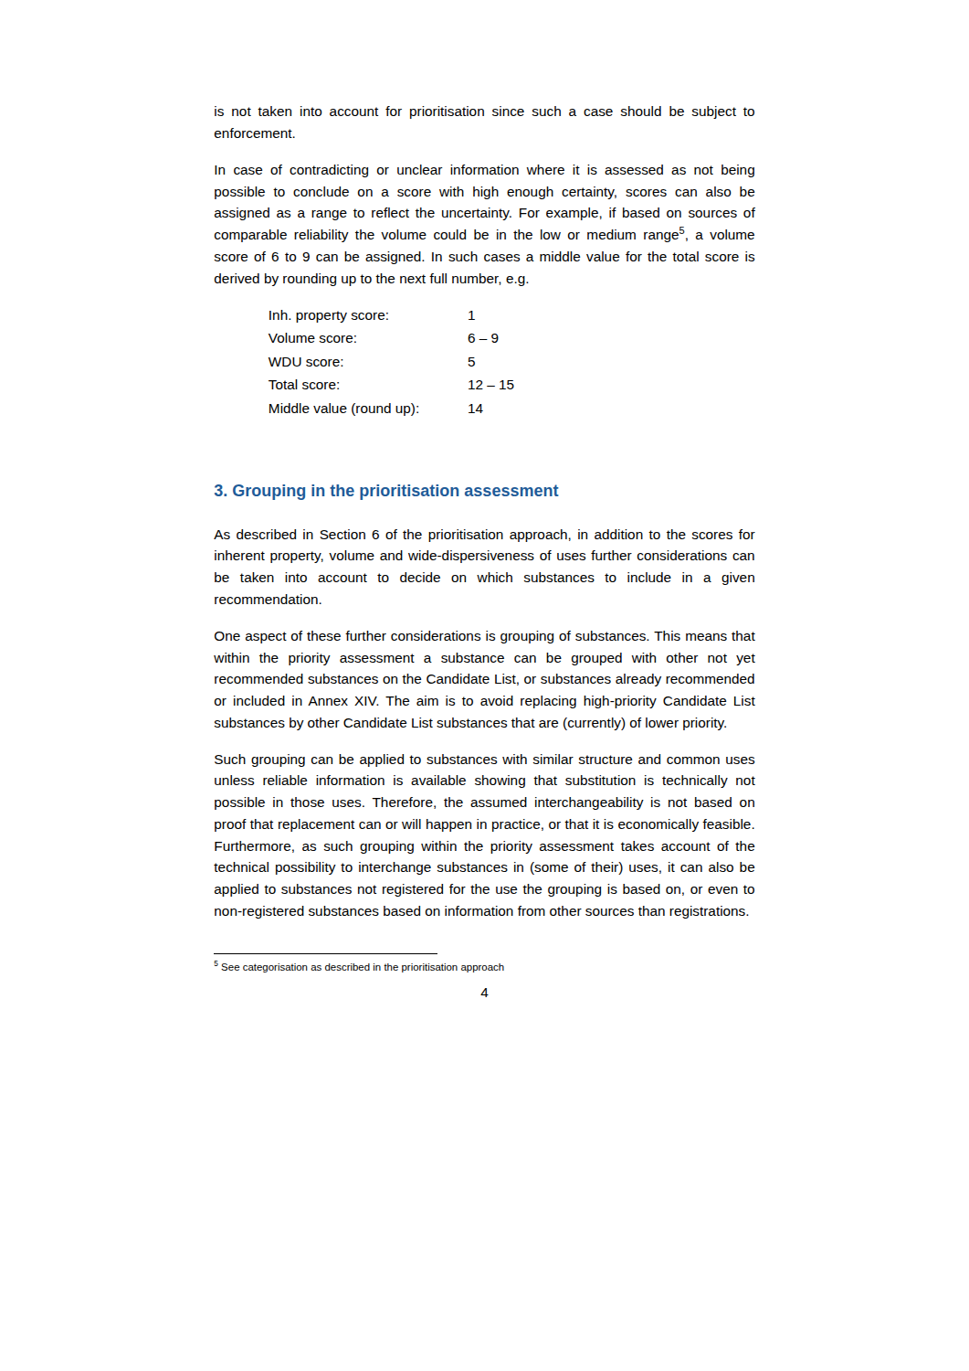is not taken into account for prioritisation since such a case should be subject to enforcement.
In case of contradicting or unclear information where it is assessed as not being possible to conclude on a score with high enough certainty, scores can also be assigned as a range to reflect the uncertainty. For example, if based on sources of comparable reliability the volume could be in the low or medium range5, a volume score of 6 to 9 can be assigned. In such cases a middle value for the total score is derived by rounding up to the next full number, e.g.
| Inh. property score: | 1 |
| Volume score: | 6 – 9 |
| WDU score: | 5 |
| Total score: | 12 – 15 |
| Middle value (round up): | 14 |
3. Grouping in the prioritisation assessment
As described in Section 6 of the prioritisation approach, in addition to the scores for inherent property, volume and wide-dispersiveness of uses further considerations can be taken into account to decide on which substances to include in a given recommendation.
One aspect of these further considerations is grouping of substances. This means that within the priority assessment a substance can be grouped with other not yet recommended substances on the Candidate List, or substances already recommended or included in Annex XIV. The aim is to avoid replacing high-priority Candidate List substances by other Candidate List substances that are (currently) of lower priority.
Such grouping can be applied to substances with similar structure and common uses unless reliable information is available showing that substitution is technically not possible in those uses. Therefore, the assumed interchangeability is not based on proof that replacement can or will happen in practice, or that it is economically feasible. Furthermore, as such grouping within the priority assessment takes account of the technical possibility to interchange substances in (some of their) uses, it can also be applied to substances not registered for the use the grouping is based on, or even to non-registered substances based on information from other sources than registrations.
5 See categorisation as described in the prioritisation approach
4